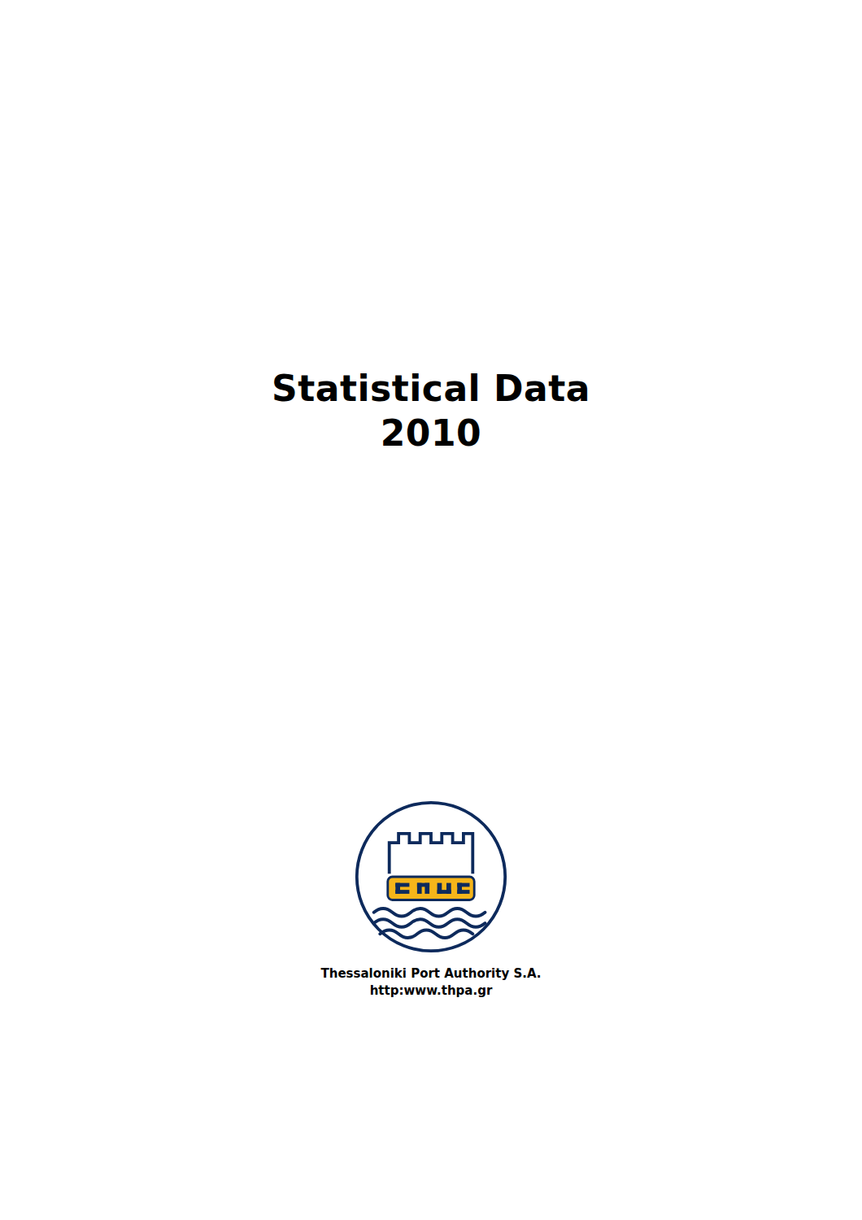Statistical Data
2010
Thessaloniki Port Authority S.A. logo
Thessaloniki Port Authority S.A.
http:www.thpa.gr